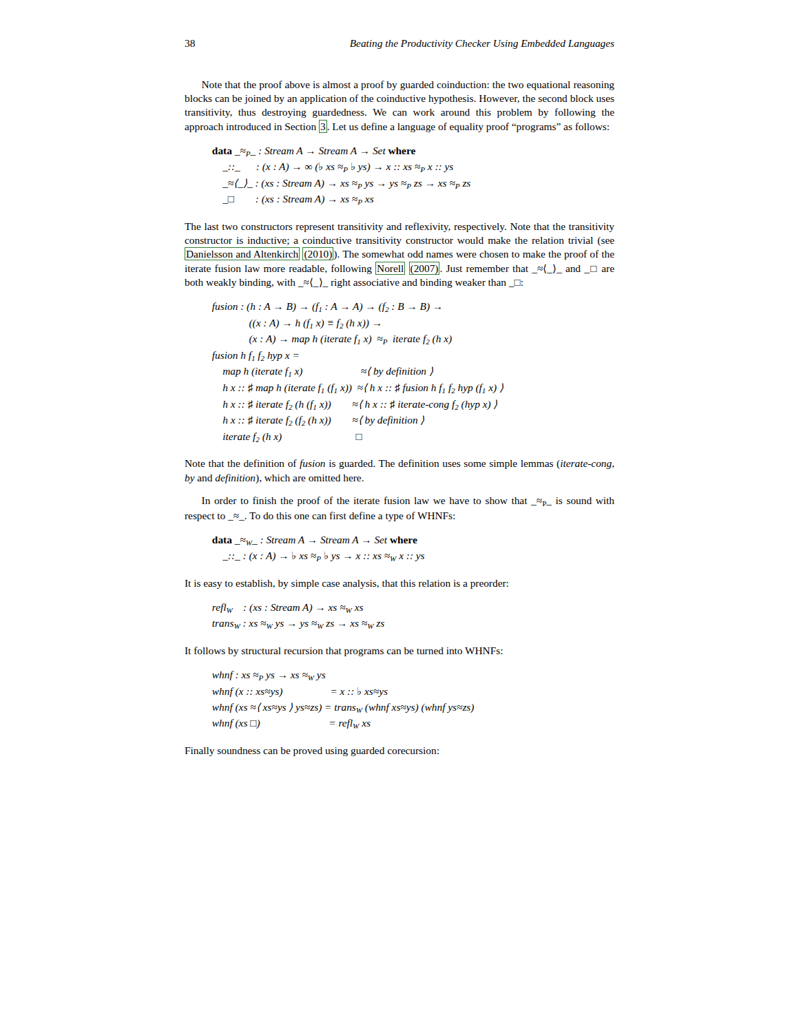38 Beating the Productivity Checker Using Embedded Languages
Note that the proof above is almost a proof by guarded coinduction: the two equational reasoning blocks can be joined by an application of the coinductive hypothesis. However, the second block uses transitivity, thus destroying guardedness. We can work around this problem by following the approach introduced in Section 3. Let us define a language of equality proof “programs” as follows:
data _≈P_ : Stream A → Stream A → Set where _::_ : (x : A) → ∞ (♭ xs ≈P ♭ ys) → x :: xs ≈P x :: ys _≈⟨_⟩_ : (xs : Stream A) → xs ≈P ys → ys ≈P zs → xs ≈P zs _□ : (xs : Stream A) → xs ≈P xs
The last two constructors represent transitivity and reflexivity, respectively. Note that the transitivity constructor is inductive; a coinductive transitivity constructor would make the relation trivial (see Danielsson and Altenkirch (2010)). The somewhat odd names were chosen to make the proof of the iterate fusion law more readable, following Norell (2007). Just remember that _≈⟨_⟩_ and _□ are both weakly binding, with _≈⟨_⟩_ right associative and binding weaker than _□:
fusion : (h : A → B) → (f1 : A → A) → (f2 : B → B) → ((x : A) → h (f1 x) ≡ f2 (h x)) → (x : A) → map h (iterate f1 x) ≈P iterate f2 (h x) fusion h f1 f2 hyp x = map h (iterate f1 x) ≈⟨ by definition ⟩ h x :: ♯ map h (iterate f1 (f1 x)) ≈⟨ h x :: ♯ fusion h f1 f2 hyp (f1 x) ⟩ h x :: ♯ iterate f2 (h (f1 x)) ≈⟨ h x :: ♯ iterate-cong f2 (hyp x) ⟩ h x :: ♯ iterate f2 (f2 (h x)) ≈⟨ by definition ⟩ iterate f2 (h x) □
Note that the definition of fusion is guarded. The definition uses some simple lemmas (iterate-cong, by and definition), which are omitted here.
In order to finish the proof of the iterate fusion law we have to show that _≈P_ is sound with respect to _≈_. To do this one can first define a type of WHNFs:
data _≈W_ : Stream A → Stream A → Set where _::_ : (x : A) → ♭ xs ≈P ♭ ys → x :: xs ≈W x :: ys
It is easy to establish, by simple case analysis, that this relation is a preorder:
reflW : (xs : Stream A) → xs ≈W xs transW : xs ≈W ys → ys ≈W zs → xs ≈W zs
It follows by structural recursion that programs can be turned into WHNFs:
whnf : xs ≈P ys → xs ≈W ys whnf (x :: xs≈ys) = x :: ♭ xs≈ys whnf (xs ≈⟨ xs≈ys ⟩ ys≈zs) = transW (whnf xs≈ys) (whnf ys≈zs) whnf (xs □) = reflW xs
Finally soundness can be proved using guarded corecursion: